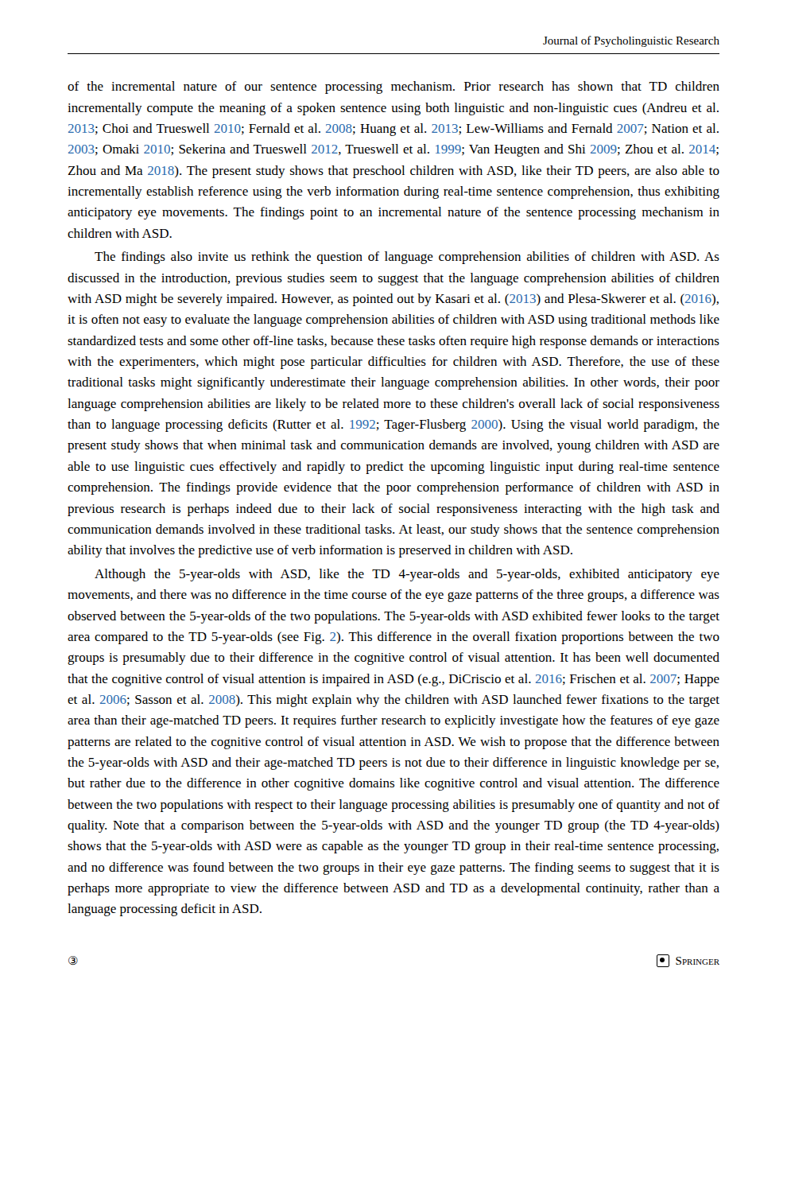Journal of Psycholinguistic Research
of the incremental nature of our sentence processing mechanism. Prior research has shown that TD children incrementally compute the meaning of a spoken sentence using both linguistic and non-linguistic cues (Andreu et al. 2013; Choi and Trueswell 2010; Fernald et al. 2008; Huang et al. 2013; Lew-Williams and Fernald 2007; Nation et al. 2003; Omaki 2010; Sekerina and Trueswell 2012, Trueswell et al. 1999; Van Heugten and Shi 2009; Zhou et al. 2014; Zhou and Ma 2018). The present study shows that preschool children with ASD, like their TD peers, are also able to incrementally establish reference using the verb information during real-time sentence comprehension, thus exhibiting anticipatory eye movements. The findings point to an incremental nature of the sentence processing mechanism in children with ASD.
The findings also invite us rethink the question of language comprehension abilities of children with ASD. As discussed in the introduction, previous studies seem to suggest that the language comprehension abilities of children with ASD might be severely impaired. However, as pointed out by Kasari et al. (2013) and Plesa-Skwerer et al. (2016), it is often not easy to evaluate the language comprehension abilities of children with ASD using traditional methods like standardized tests and some other off-line tasks, because these tasks often require high response demands or interactions with the experimenters, which might pose particular difficulties for children with ASD. Therefore, the use of these traditional tasks might significantly underestimate their language comprehension abilities. In other words, their poor language comprehension abilities are likely to be related more to these children's overall lack of social responsiveness than to language processing deficits (Rutter et al. 1992; Tager-Flusberg 2000). Using the visual world paradigm, the present study shows that when minimal task and communication demands are involved, young children with ASD are able to use linguistic cues effectively and rapidly to predict the upcoming linguistic input during real-time sentence comprehension. The findings provide evidence that the poor comprehension performance of children with ASD in previous research is perhaps indeed due to their lack of social responsiveness interacting with the high task and communication demands involved in these traditional tasks. At least, our study shows that the sentence comprehension ability that involves the predictive use of verb information is preserved in children with ASD.
Although the 5-year-olds with ASD, like the TD 4-year-olds and 5-year-olds, exhibited anticipatory eye movements, and there was no difference in the time course of the eye gaze patterns of the three groups, a difference was observed between the 5-year-olds of the two populations. The 5-year-olds with ASD exhibited fewer looks to the target area compared to the TD 5-year-olds (see Fig. 2). This difference in the overall fixation proportions between the two groups is presumably due to their difference in the cognitive control of visual attention. It has been well documented that the cognitive control of visual attention is impaired in ASD (e.g., DiCriscio et al. 2016; Frischen et al. 2007; Happe et al. 2006; Sasson et al. 2008). This might explain why the children with ASD launched fewer fixations to the target area than their age-matched TD peers. It requires further research to explicitly investigate how the features of eye gaze patterns are related to the cognitive control of visual attention in ASD. We wish to propose that the difference between the 5-year-olds with ASD and their age-matched TD peers is not due to their difference in linguistic knowledge per se, but rather due to the difference in other cognitive domains like cognitive control and visual attention. The difference between the two populations with respect to their language processing abilities is presumably one of quantity and not of quality. Note that a comparison between the 5-year-olds with ASD and the younger TD group (the TD 4-year-olds) shows that the 5-year-olds with ASD were as capable as the younger TD group in their real-time sentence processing, and no difference was found between the two groups in their eye gaze patterns. The finding seems to suggest that it is perhaps more appropriate to view the difference between ASD and TD as a developmental continuity, rather than a language processing deficit in ASD.
③ Springer